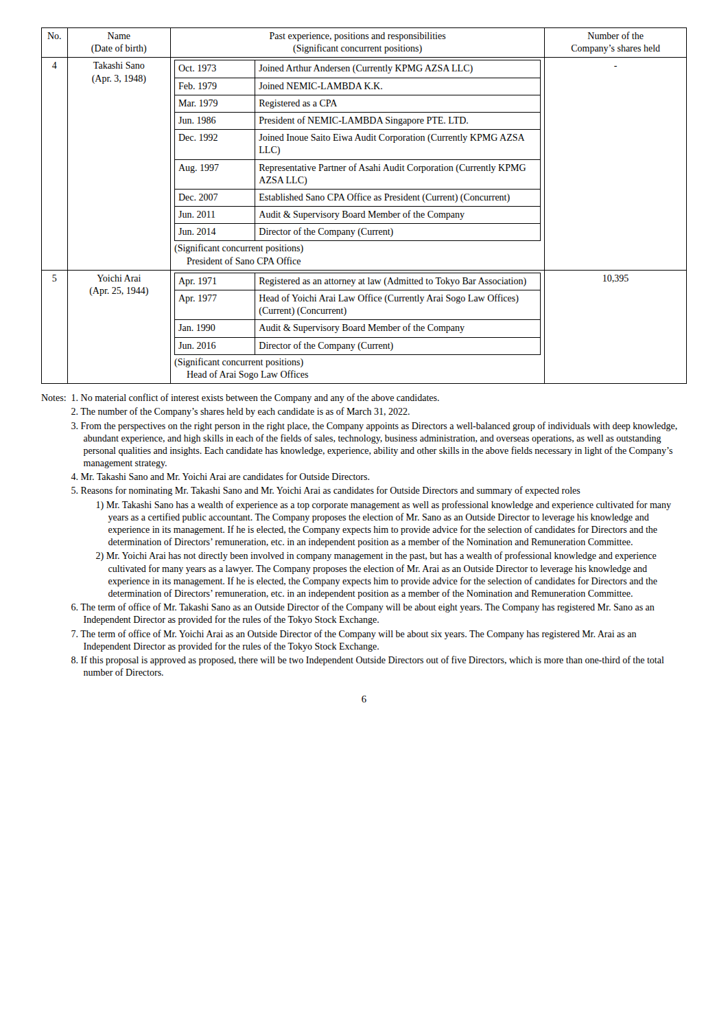| No. | Name (Date of birth) | Past experience, positions and responsibilities (Significant concurrent positions) | Number of the Company’s shares held |
| --- | --- | --- | --- |
| 4 | Takashi Sano (Apr. 3, 1948) | / Oct. 1973 / Joined Arthur Andersen (Currently KPMG AZSA LLC) / / Feb. 1979 / Joined NEMIC-LAMBDA K.K. / / Mar. 1979 / Registered as a CPA / / Jun. 1986 / President of NEMIC-LAMBDA Singapore PTE. LTD. / / Dec. 1992 / Joined Inoue Saito Eiwa Audit Corporation (Currently KPMG AZSA LLC) / / Aug. 1997 / Representative Partner of Asahi Audit Corporation (Currently KPMG AZSA LLC) / / Dec. 2007 / Established Sano CPA Office as President (Current) (Concurrent) / / Jun. 2011 / Audit & Supervisory Board Member of the Company / / Jun. 2014 / Director of the Company (Current) / (Significant concurrent positions) President of Sano CPA Office | - |
| 5 | Yoichi Arai (Apr. 25, 1944) | / Apr. 1971 / Registered as an attorney at law (Admitted to Tokyo Bar Association) / / Apr. 1977 / Head of Yoichi Arai Law Office (Currently Arai Sogo Law Offices) (Current) (Concurrent) / / Jan. 1990 / Audit & Supervisory Board Member of the Company / / Jun. 2016 / Director of the Company (Current) / (Significant concurrent positions) Head of Arai Sogo Law Offices | 10,395 |
Notes:
1. No material conflict of interest exists between the Company and any of the above candidates.
2. The number of the Company’s shares held by each candidate is as of March 31, 2022.
3. From the perspectives on the right person in the right place, the Company appoints as Directors a well-balanced group of individuals with deep knowledge, abundant experience, and high skills in each of the fields of sales, technology, business administration, and overseas operations, as well as outstanding personal qualities and insights. Each candidate has knowledge, experience, ability and other skills in the above fields necessary in light of the Company’s management strategy.
4. Mr. Takashi Sano and Mr. Yoichi Arai are candidates for Outside Directors.
5. Reasons for nominating Mr. Takashi Sano and Mr. Yoichi Arai as candidates for Outside Directors and summary of expected roles
1) Mr. Takashi Sano has a wealth of experience as a top corporate management as well as professional knowledge and experience cultivated for many years as a certified public accountant. The Company proposes the election of Mr. Sano as an Outside Director to leverage his knowledge and experience in its management. If he is elected, the Company expects him to provide advice for the selection of candidates for Directors and the determination of Directors’ remuneration, etc. in an independent position as a member of the Nomination and Remuneration Committee.
2) Mr. Yoichi Arai has not directly been involved in company management in the past, but has a wealth of professional knowledge and experience cultivated for many years as a lawyer. The Company proposes the election of Mr. Arai as an Outside Director to leverage his knowledge and experience in its management. If he is elected, the Company expects him to provide advice for the selection of candidates for Directors and the determination of Directors’ remuneration, etc. in an independent position as a member of the Nomination and Remuneration Committee.
6. The term of office of Mr. Takashi Sano as an Outside Director of the Company will be about eight years. The Company has registered Mr. Sano as an Independent Director as provided for the rules of the Tokyo Stock Exchange.
7. The term of office of Mr. Yoichi Arai as an Outside Director of the Company will be about six years. The Company has registered Mr. Arai as an Independent Director as provided for the rules of the Tokyo Stock Exchange.
8. If this proposal is approved as proposed, there will be two Independent Outside Directors out of five Directors, which is more than one-third of the total number of Directors.
6